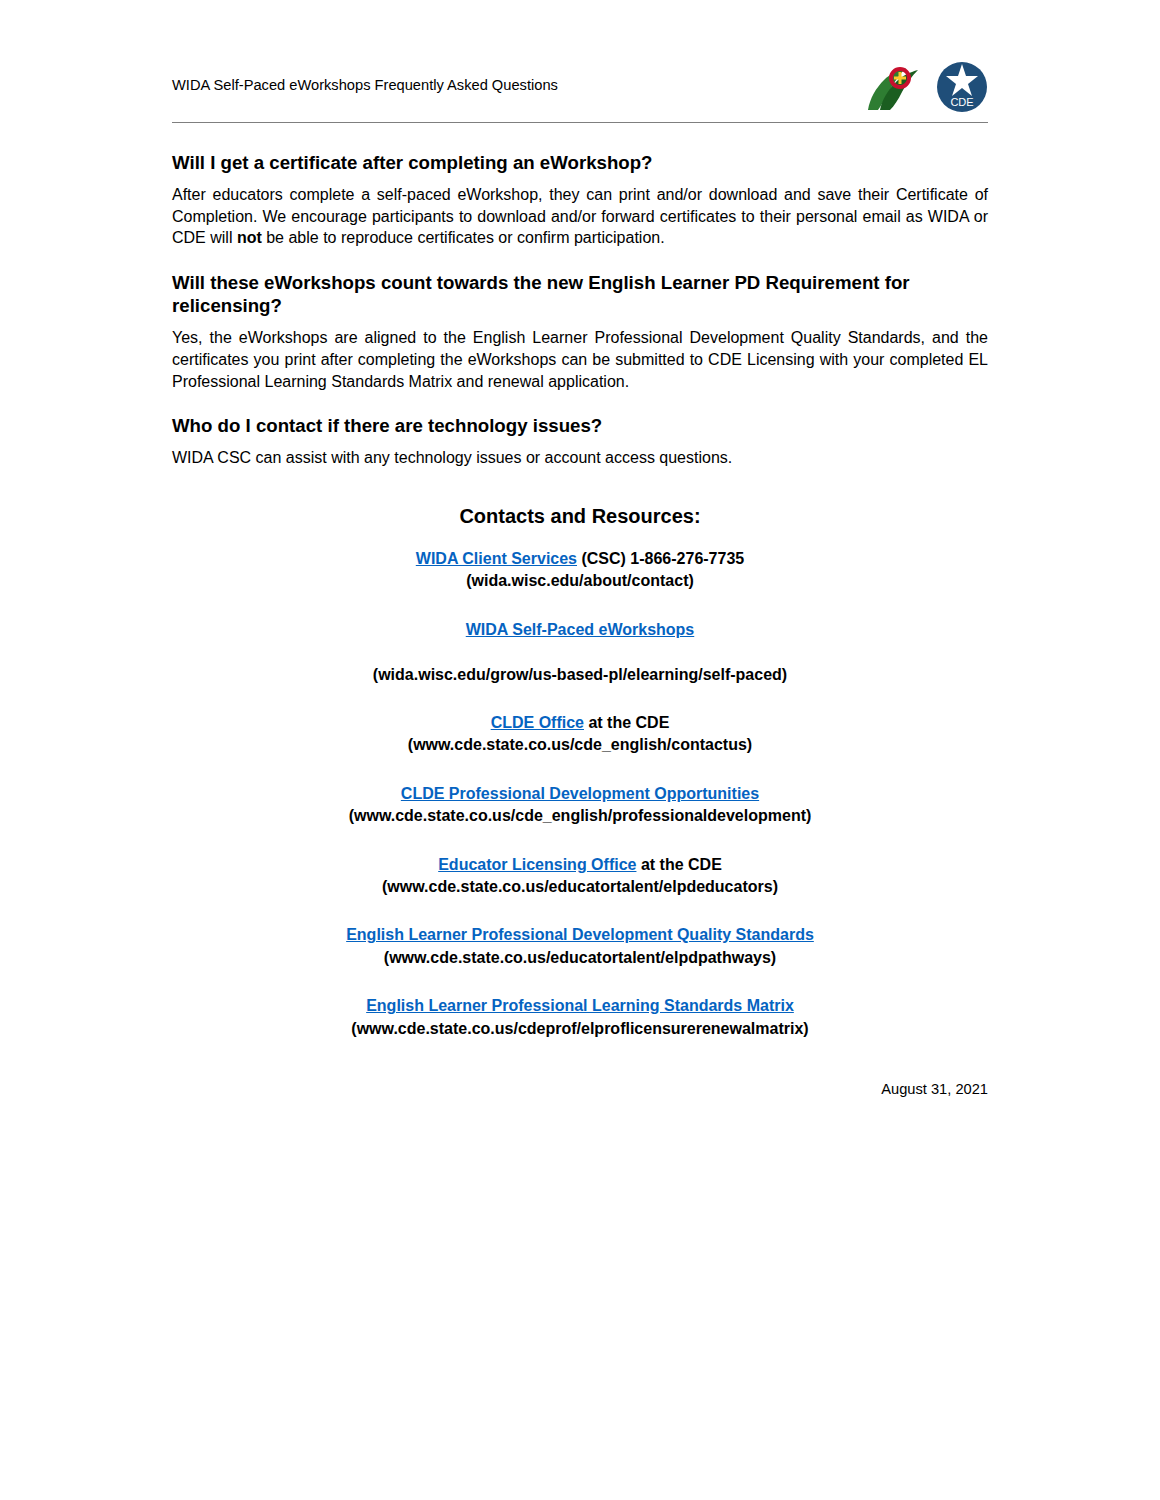WIDA Self-Paced eWorkshops Frequently Asked Questions
CDE
Will I get a certificate after completing an eWorkshop?
After educators complete a self-paced eWorkshop, they can print and/or download and save their Certificate of Completion. We encourage participants to download and/or forward certificates to their personal email as WIDA or CDE will not be able to reproduce certificates or confirm participation.
Will these eWorkshops count towards the new English Learner PD Requirement for relicensing?
Yes, the eWorkshops are aligned to the English Learner Professional Development Quality Standards, and the certificates you print after completing the eWorkshops can be submitted to CDE Licensing with your completed EL Professional Learning Standards Matrix and renewal application.
Who do I contact if there are technology issues?
WIDA CSC can assist with any technology issues or account access questions.
Contacts and Resources:
WIDA Client Services (CSC) 1-866-276-7735
(wida.wisc.edu/about/contact)
WIDA Self-Paced eWorkshops
(wida.wisc.edu/grow/us-based-pl/elearning/self-paced)
CLDE Office at the CDE
(www.cde.state.co.us/cde_english/contactus)
CLDE Professional Development Opportunities
(www.cde.state.co.us/cde_english/professionaldevelopment)
Educator Licensing Office at the CDE
(www.cde.state.co.us/educatortalent/elpdeducators)
English Learner Professional Development Quality Standards
(www.cde.state.co.us/educatortalent/elpdpathways)
English Learner Professional Learning Standards Matrix
(www.cde.state.co.us/cdeprof/elproflicensurerenewalmatrix)
August 31, 2021